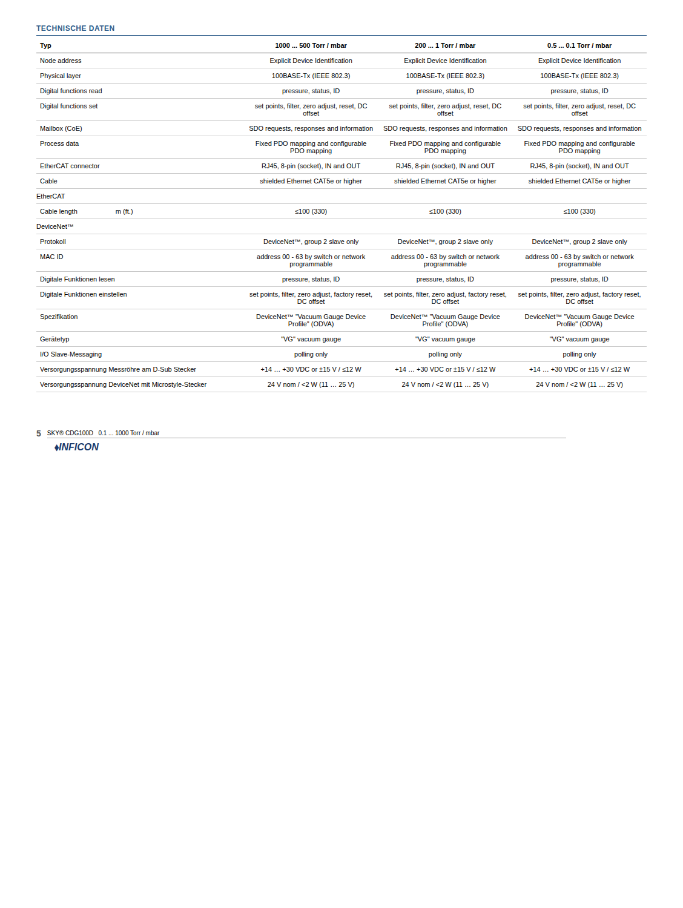TECHNISCHE DATEN
| Typ | 1000 ... 500 Torr / mbar | 200 ... 1 Torr / mbar | 0.5 ... 0.1 Torr / mbar |
| --- | --- | --- | --- |
| Node address | Explicit Device Identification | Explicit Device Identification | Explicit Device Identification |
| Physical layer | 100BASE-Tx (IEEE 802.3) | 100BASE-Tx (IEEE 802.3) | 100BASE-Tx (IEEE 802.3) |
| Digital functions read | pressure, status, ID | pressure, status, ID | pressure, status, ID |
| Digital functions set | set points, filter, zero adjust, reset, DC offset | set points, filter, zero adjust, reset, DC offset | set points, filter, zero adjust, reset, DC offset |
| Mailbox (CoE) | SDO requests, responses and information | SDO requests, responses and information | SDO requests, responses and information |
| Process data | Fixed PDO mapping and configurable PDO mapping | Fixed PDO mapping and configurable PDO mapping | Fixed PDO mapping and configurable PDO mapping |
| EtherCAT connector | RJ45, 8-pin (socket), IN and OUT | RJ45, 8-pin (socket), IN and OUT | RJ45, 8-pin (socket), IN and OUT |
| Cable | shielded Ethernet CAT5e or higher | shielded Ethernet CAT5e or higher | shielded Ethernet CAT5e or higher |
| EtherCAT | | | |
| Cable length m (ft.) | ≤100 (330) | ≤100 (330) | ≤100 (330) |
| DeviceNet™ | | | |
| Protokoll | DeviceNet™, group 2 slave only | DeviceNet™, group 2 slave only | DeviceNet™, group 2 slave only |
| MAC ID | address 00 - 63 by switch or network programmable | address 00 - 63 by switch or network programmable | address 00 - 63 by switch or network programmable |
| Digitale Funktionen lesen | pressure, status, ID | pressure, status, ID | pressure, status, ID |
| Digitale Funktionen einstellen | set points, filter, zero adjust, factory reset, DC offset | set points, filter, zero adjust, factory reset, DC offset | set points, filter, zero adjust, factory reset, DC offset |
| Spezifikation | DeviceNet™ "Vacuum Gauge Device Profile" (ODVA) | DeviceNet™ "Vacuum Gauge Device Profile" (ODVA) | DeviceNet™ "Vacuum Gauge Device Profile" (ODVA) |
| Gerätetyp | "VG" vacuum gauge | "VG" vacuum gauge | "VG" vacuum gauge |
| I/O Slave-Messaging | polling only | polling only | polling only |
| Versorgungsspannung Messröhre am D-Sub Stecker | +14 … +30 VDC or ±15 V / ≤12 W | +14 … +30 VDC or ±15 V / ≤12 W | +14 … +30 VDC or ±15 V / ≤12 W |
| Versorgungsspannung DeviceNet mit Microstyle-Stecker | 24 V nom / <2 W (11 … 25 V) | 24 V nom / <2 W (11 … 25 V) | 24 V nom / <2 W (11 … 25 V) |
5 SKY® CDG100D 0.1 ... 1000 Torr / mbar
⬧INFICON